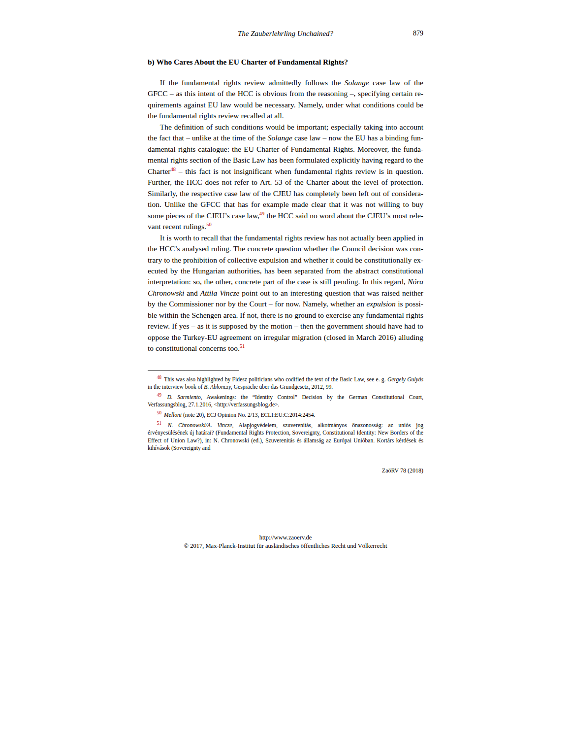The Zauberlehrling Unchained? 879
b) Who Cares About the EU Charter of Fundamental Rights?
If the fundamental rights review admittedly follows the Solange case law of the GFCC – as this intent of the HCC is obvious from the reasoning –, specifying certain requirements against EU law would be necessary. Namely, under what conditions could be the fundamental rights review recalled at all.
The definition of such conditions would be important; especially taking into account the fact that – unlike at the time of the Solange case law – now the EU has a binding fundamental rights catalogue: the EU Charter of Fundamental Rights. Moreover, the fundamental rights section of the Basic Law has been formulated explicitly having regard to the Charter48 – this fact is not insignificant when fundamental rights review is in question. Further, the HCC does not refer to Art. 53 of the Charter about the level of protection. Similarly, the respective case law of the CJEU has completely been left out of consideration. Unlike the GFCC that has for example made clear that it was not willing to buy some pieces of the CJEU’s case law,49 the HCC said no word about the CJEU’s most relevant recent rulings.50
It is worth to recall that the fundamental rights review has not actually been applied in the HCC’s analysed ruling. The concrete question whether the Council decision was contrary to the prohibition of collective expulsion and whether it could be constitutionally executed by the Hungarian authorities, has been separated from the abstract constitutional interpretation: so, the other, concrete part of the case is still pending. In this regard, Nóra Chronowski and Attila Vincze point out to an interesting question that was raised neither by the Commissioner nor by the Court – for now. Namely, whether an expulsion is possible within the Schengen area. If not, there is no ground to exercise any fundamental rights review. If yes – as it is supposed by the motion – then the government should have had to oppose the Turkey-EU agreement on irregular migration (closed in March 2016) alluding to constitutional concerns too.51
48 This was also highlighted by Fidesz politicians who codified the text of the Basic Law, see e. g. Gergely Gulyás in the interview book of B. Ablonczy, Gespräche über das Grundgesetz, 2012, 99.
49 D. Sarmiento, Awakenings: the “Identity Control” Decision by the German Constitutional Court, Verfassungsblog, 27.1.2016, <http://verfassungsblog.de>.
50 Melloni (note 20), ECJ Opinion No. 2/13, ECLI:EU:C:2014:2454.
51 N. Chronowski/A. Vincze, Alapjogvédelem, szuverenitás, alkotmányos önazonosság: az uniós jog érvényesülésének új határai? (Fundamental Rights Protection, Sovereignty, Constitutional Identity: New Borders of the Effect of Union Law?), in: N. Chronowski (ed.), Szuverenitás és államság az Európai Unióban. Kortárs kérdések és kihívások (Sovereignty and
ZaöRV 78 (2018)
http://www.zaoerv.de
© 2017, Max-Planck-Institut für ausländisches öffentliches Recht und Völkerrecht